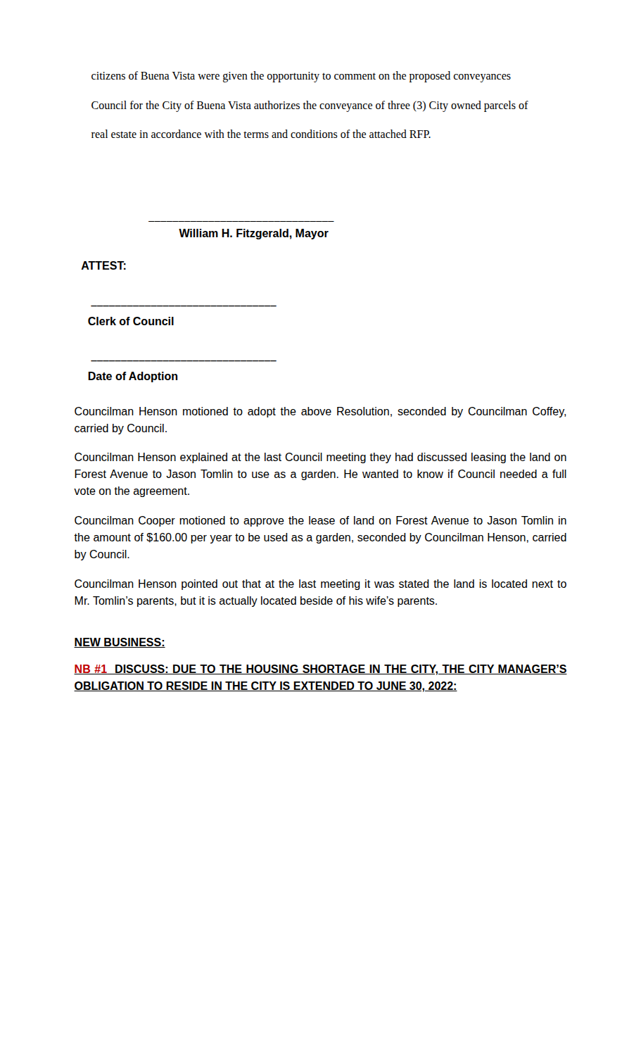citizens of Buena Vista were given the opportunity to comment on the proposed conveyances
Council for the City of Buena Vista authorizes the conveyance of three (3) City owned parcels of
real estate in accordance with the terms and conditions of the attached RFP.
_______________________________
William H. Fitzgerald, Mayor
ATTEST:
_______________________________
Clerk of Council
_______________________________
Date of Adoption
Councilman Henson motioned to adopt the above Resolution, seconded by Councilman Coffey, carried by Council.
Councilman Henson explained at the last Council meeting they had discussed leasing the land on Forest Avenue to Jason Tomlin to use as a garden. He wanted to know if Council needed a full vote on the agreement.
Councilman Cooper motioned to approve the lease of land on Forest Avenue to Jason Tomlin in the amount of $160.00 per year to be used as a garden, seconded by Councilman Henson, carried by Council.
Councilman Henson pointed out that at the last meeting it was stated the land is located next to Mr. Tomlin’s parents, but it is actually located beside of his wife’s parents.
NEW BUSINESS:
NB #1 DISCUSS: DUE TO THE HOUSING SHORTAGE IN THE CITY, THE CITY MANAGER’S OBLIGATION TO RESIDE IN THE CITY IS EXTENDED TO JUNE 30, 2022: